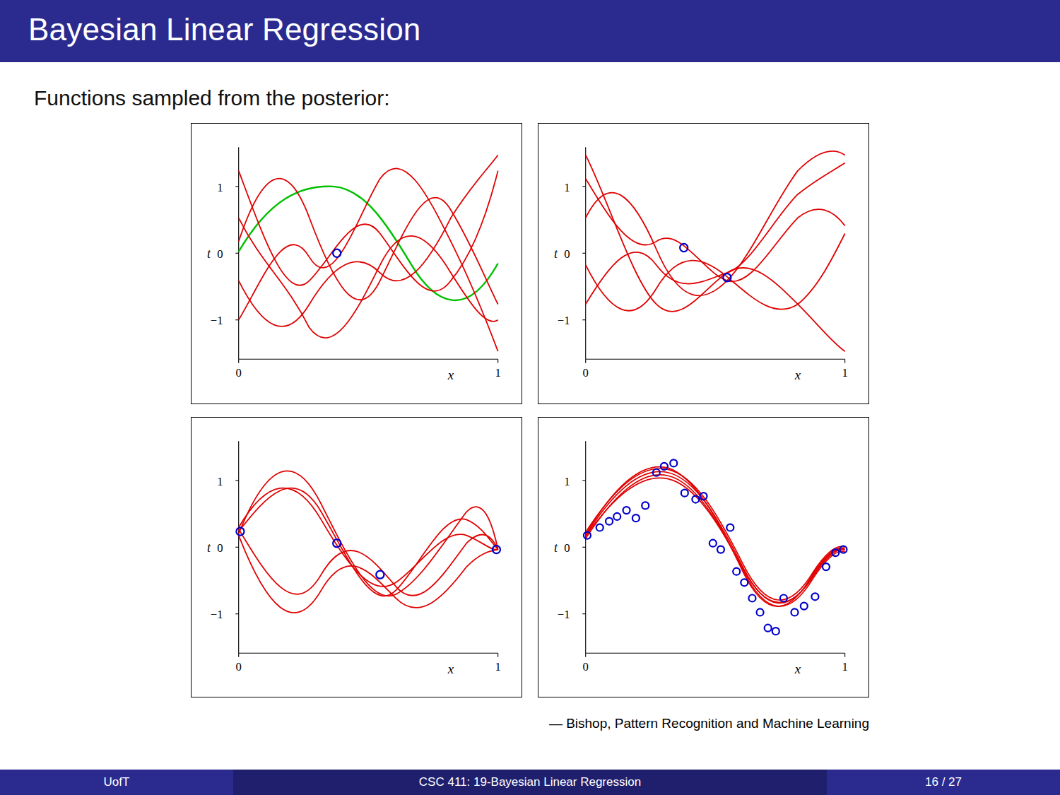Bayesian Linear Regression
Functions sampled from the posterior:
1 0 −1 t 0 1 x
1 0 −1 t 0 1 x
1 0 −1 t 0 1 x
1 0 −1 t 0 1 x
— Bishop, Pattern Recognition and Machine Learning
UofT
CSC 411: 19-Bayesian Linear Regression
16 / 27